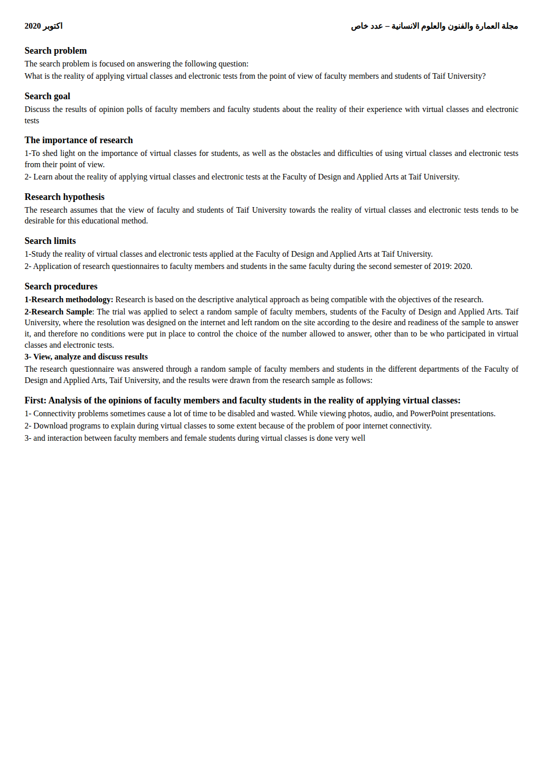2020 اكتوبر
مجلة العمارة والفنون والعلوم الانسانية – عدد خاص
Search problem
The search problem is focused on answering the following question:
What is the reality of applying virtual classes and electronic tests from the point of view of faculty members and students of Taif University?
Search goal
Discuss the results of opinion polls of faculty members and faculty students about the reality of their experience with virtual classes and electronic tests
The importance of research
1-To shed light on the importance of virtual classes for students, as well as the obstacles and difficulties of using virtual classes and electronic tests from their point of view.
2- Learn about the reality of applying virtual classes and electronic tests at the Faculty of Design and Applied Arts at Taif University.
Research hypothesis
The research assumes that the view of faculty and students of Taif University towards the reality of virtual classes and electronic tests tends to be desirable for this educational method.
Search limits
1-Study the reality of virtual classes and electronic tests applied at the Faculty of Design and Applied Arts at Taif University.
2- Application of research questionnaires to faculty members and students in the same faculty during the second semester of 2019: 2020.
Search procedures
1-Research methodology: Research is based on the descriptive analytical approach as being compatible with the objectives of the research.
2-Research Sample: The trial was applied to select a random sample of faculty members, students of the Faculty of Design and Applied Arts. Taif University, where the resolution was designed on the internet and left random on the site according to the desire and readiness of the sample to answer it, and therefore no conditions were put in place to control the choice of the number allowed to answer, other than to be who participated in virtual classes and electronic tests.
3- View, analyze and discuss results
The research questionnaire was answered through a random sample of faculty members and students in the different departments of the Faculty of Design and Applied Arts, Taif University, and the results were drawn from the research sample as follows:
First: Analysis of the opinions of faculty members and faculty students in the reality of applying virtual classes:
1- Connectivity problems sometimes cause a lot of time to be disabled and wasted. While viewing photos, audio, and PowerPoint presentations.
2- Download programs to explain during virtual classes to some extent because of the problem of poor internet connectivity.
3- and interaction between faculty members and female students during virtual classes is done very well